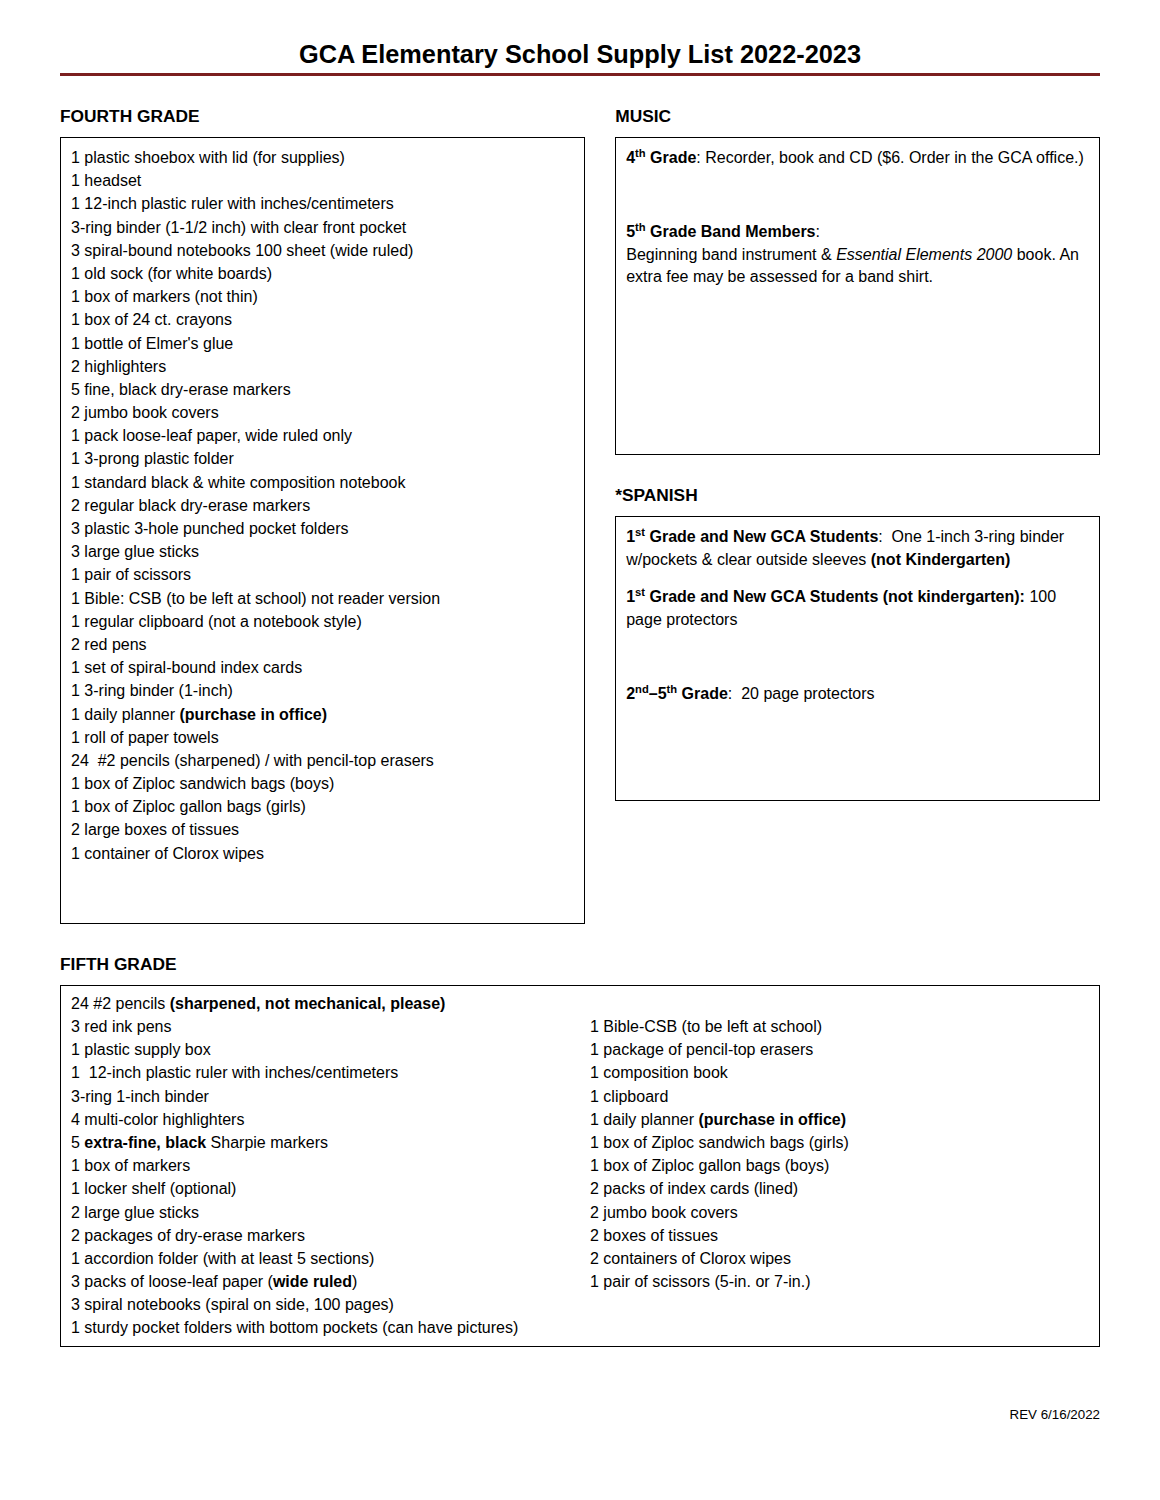GCA Elementary School Supply List 2022-2023
FOURTH GRADE
1 plastic shoebox with lid (for supplies)
1 headset
1 12-inch plastic ruler with inches/centimeters
3-ring binder (1-1/2 inch) with clear front pocket
3 spiral-bound notebooks 100 sheet (wide ruled)
1 old sock (for white boards)
1 box of markers (not thin)
1 box of 24 ct. crayons
1 bottle of Elmer's glue
2 highlighters
5 fine, black dry-erase markers
2 jumbo book covers
1 pack loose-leaf paper, wide ruled only
1 3-prong plastic folder
1 standard black & white composition notebook
2 regular black dry-erase markers
3 plastic 3-hole punched pocket folders
3 large glue sticks
1 pair of scissors
1 Bible: CSB (to be left at school) not reader version
1 regular clipboard (not a notebook style)
2 red pens
1 set of spiral-bound index cards
1 3-ring binder (1-inch)
1 daily planner (purchase in office)
1 roll of paper towels
24 #2 pencils (sharpened) / with pencil-top erasers
1 box of Ziploc sandwich bags (boys)
1 box of Ziploc gallon bags (girls)
2 large boxes of tissues
1 container of Clorox wipes
MUSIC
4th Grade: Recorder, book and CD ($6. Order in the GCA office.)
5th Grade Band Members:
Beginning band instrument & Essential Elements 2000 book. An extra fee may be assessed for a band shirt.
*SPANISH
1st Grade and New GCA Students: One 1-inch 3-ring binder w/pockets & clear outside sleeves (not Kindergarten)
1st Grade and New GCA Students (not kindergarten): 100 page protectors
2nd–5th Grade: 20 page protectors
FIFTH GRADE
24 #2 pencils (sharpened, not mechanical, please)
3 red ink pens
1 plastic supply box
1 12-inch plastic ruler with inches/centimeters
3-ring 1-inch binder
4 multi-color highlighters
5 extra-fine, black Sharpie markers
1 box of markers
1 locker shelf (optional)
2 large glue sticks
2 packages of dry-erase markers
1 accordion folder (with at least 5 sections)
3 packs of loose-leaf paper (wide ruled)
3 spiral notebooks (spiral on side, 100 pages)
1 sturdy pocket folders with bottom pockets (can have pictures)
1 Bible-CSB (to be left at school)
1 package of pencil-top erasers
1 composition book
1 clipboard
1 daily planner (purchase in office)
1 box of Ziploc sandwich bags (girls)
1 box of Ziploc gallon bags (boys)
2 packs of index cards (lined)
2 jumbo book covers
2 boxes of tissues
2 containers of Clorox wipes
1 pair of scissors (5-in. or 7-in.)
REV 6/16/2022